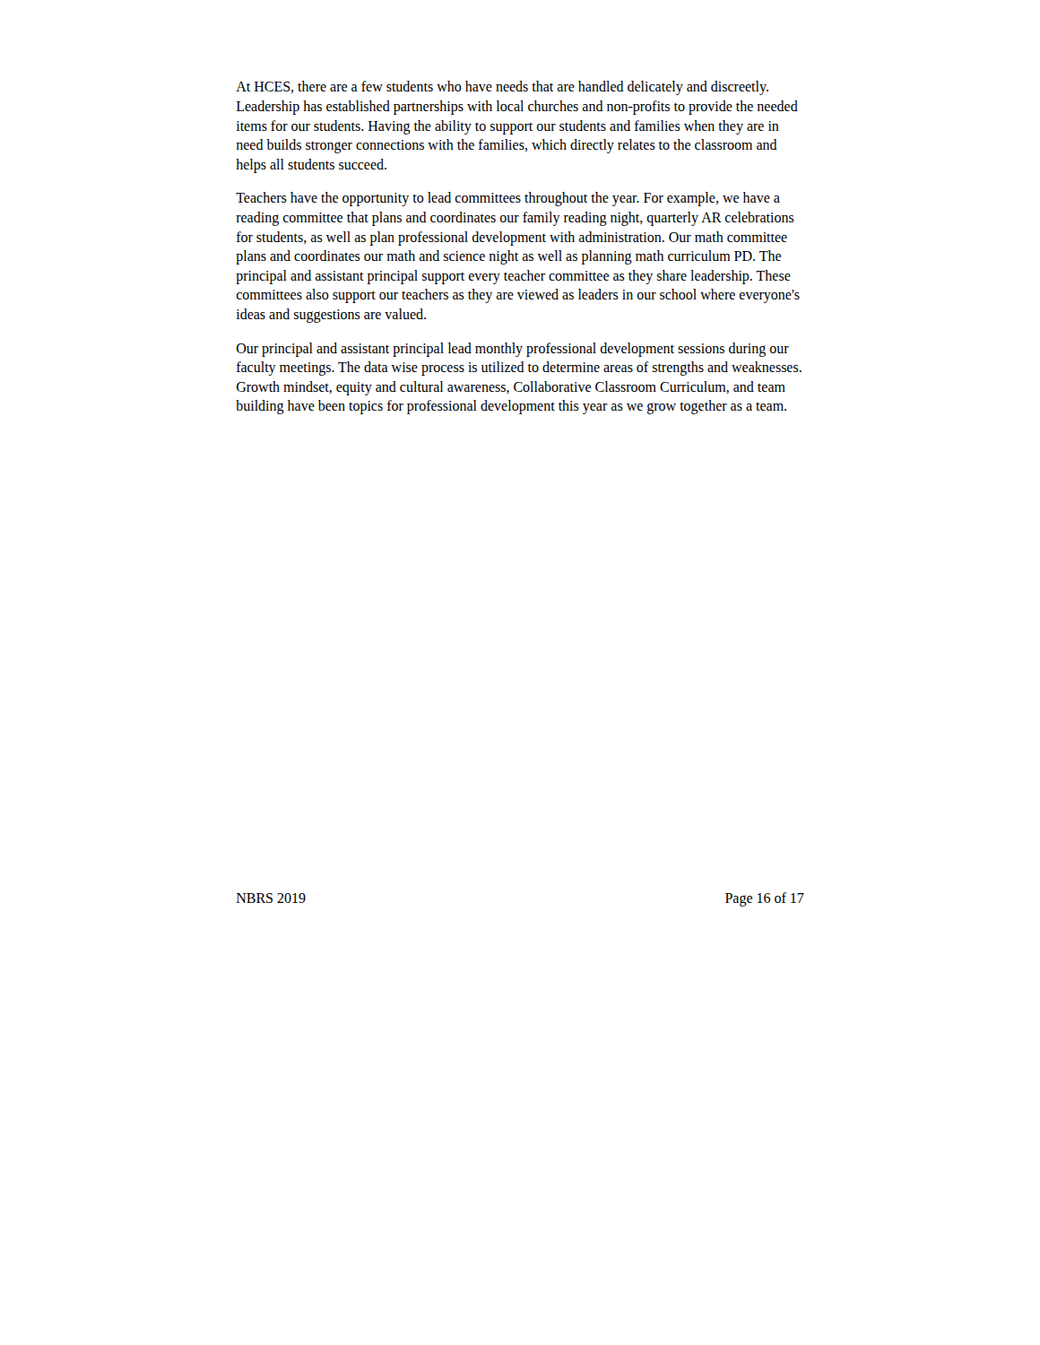At HCES, there are a few students who have needs that are handled delicately and discreetly. Leadership has established partnerships with local churches and non-profits to provide the needed items for our students. Having the ability to support our students and families when they are in need builds stronger connections with the families, which directly relates to the classroom and helps all students succeed.
Teachers have the opportunity to lead committees throughout the year. For example, we have a reading committee that plans and coordinates our family reading night, quarterly AR celebrations for students, as well as plan professional development with administration. Our math committee plans and coordinates our math and science night as well as planning math curriculum PD. The principal and assistant principal support every teacher committee as they share leadership. These committees also support our teachers as they are viewed as leaders in our school where everyone's ideas and suggestions are valued.
Our principal and assistant principal lead monthly professional development sessions during our faculty meetings. The data wise process is utilized to determine areas of strengths and weaknesses. Growth mindset, equity and cultural awareness, Collaborative Classroom Curriculum, and team building have been topics for professional development this year as we grow together as a team.
NBRS 2019 Page 16 of 17